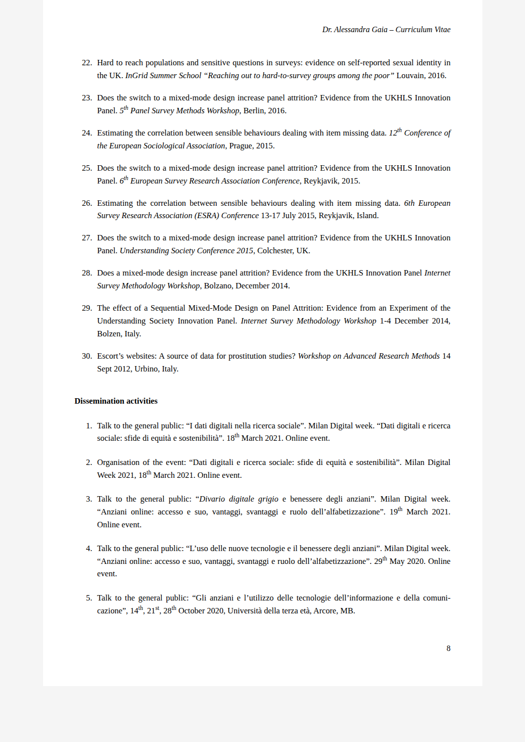Dr. Alessandra Gaia – Curriculum Vitae
Hard to reach populations and sensitive questions in surveys: evidence on self-reported sexual identity in the UK. InGrid Summer School “Reaching out to hard-to-survey groups among the poor” Louvain, 2016.
Does the switch to a mixed-mode design increase panel attrition? Evidence from the UKHLS Innovation Panel. 5th Panel Survey Methods Workshop, Berlin, 2016.
Estimating the correlation between sensible behaviours dealing with item missing data. 12th Conference of the European Sociological Association, Prague, 2015.
Does the switch to a mixed-mode design increase panel attrition? Evidence from the UKHLS Innovation Panel. 6th European Survey Research Association Conference, Reykjavik, 2015.
Estimating the correlation between sensible behaviours dealing with item missing data. 6th European Survey Research Association (ESRA) Conference 13-17 July 2015, Reykjavik, Island.
Does the switch to a mixed-mode design increase panel attrition? Evidence from the UKHLS Innovation Panel. Understanding Society Conference 2015, Colchester, UK.
Does a mixed-mode design increase panel attrition? Evidence from the UKHLS Innovation Panel Internet Survey Methodology Workshop, Bolzano, December 2014.
The effect of a Sequential Mixed-Mode Design on Panel Attrition: Evidence from an Experiment of the Understanding Society Innovation Panel. Internet Survey Methodology Workshop 1-4 December 2014, Bolzen, Italy.
Escort’s websites: A source of data for prostitution studies? Workshop on Advanced Research Methods 14 Sept 2012, Urbino, Italy.
Dissemination activities
Talk to the general public: “I dati digitali nella ricerca sociale”. Milan Digital week. “Dati digitali e ricerca sociale: sfide di equità e sostenibilità”. 18th March 2021. Online event.
Organisation of the event: “Dati digitali e ricerca sociale: sfide di equità e sostenibilità”. Milan Digital Week 2021, 18th March 2021. Online event.
Talk to the general public: “Divario digitale grigio e benessere degli anziani”. Milan Digital week. “Anziani online: accesso e suo, vantaggi, svantaggi e ruolo dell’alfabetizzazione”. 19th March 2021. Online event.
Talk to the general public: “L’uso delle nuove tecnologie e il benessere degli anziani”. Milan Digital week. “Anziani online: accesso e suo, vantaggi, svantaggi e ruolo dell’alfabetizzazione”. 29th May 2020. Online event.
Talk to the general public: “Gli anziani e l’utilizzo delle tecnologie dell’informazione e della comunicazione”, 14th, 21st, 28th October 2020, Università della terza età, Arcore, MB.
8